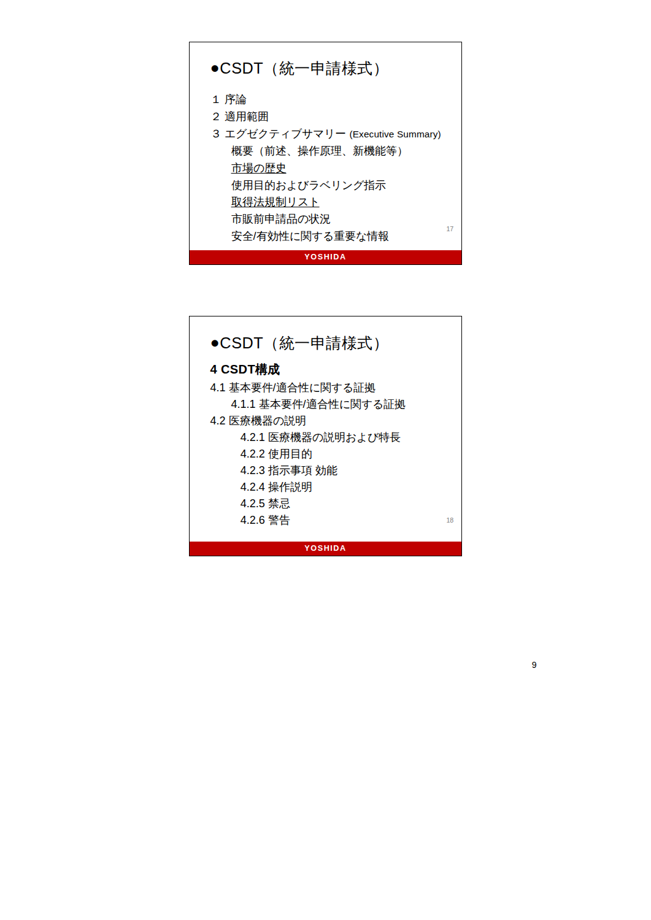●CSDT（統一申請様式）
１ 序論
２ 適用範囲
３ エグゼクティブサマリー (Executive Summary)
概要（前述、操作原理、新機能等）
市場の歴史
使用目的およびラベリング指示
取得法規制リスト
市販前申請品の状況
安全/有効性に関する重要な情報
17
YOSHIDA
●CSDT（統一申請様式）
4 CSDT構成
4.1 基本要件/適合性に関する証拠
4.1.1 基本要件/適合性に関する証拠
4.2 医療機器の説明
4.2.1 医療機器の説明および特長
4.2.2 使用目的
4.2.3 指示事項 効能
4.2.4 操作説明
4.2.5 禁忌
4.2.6 警告
18
YOSHIDA
9